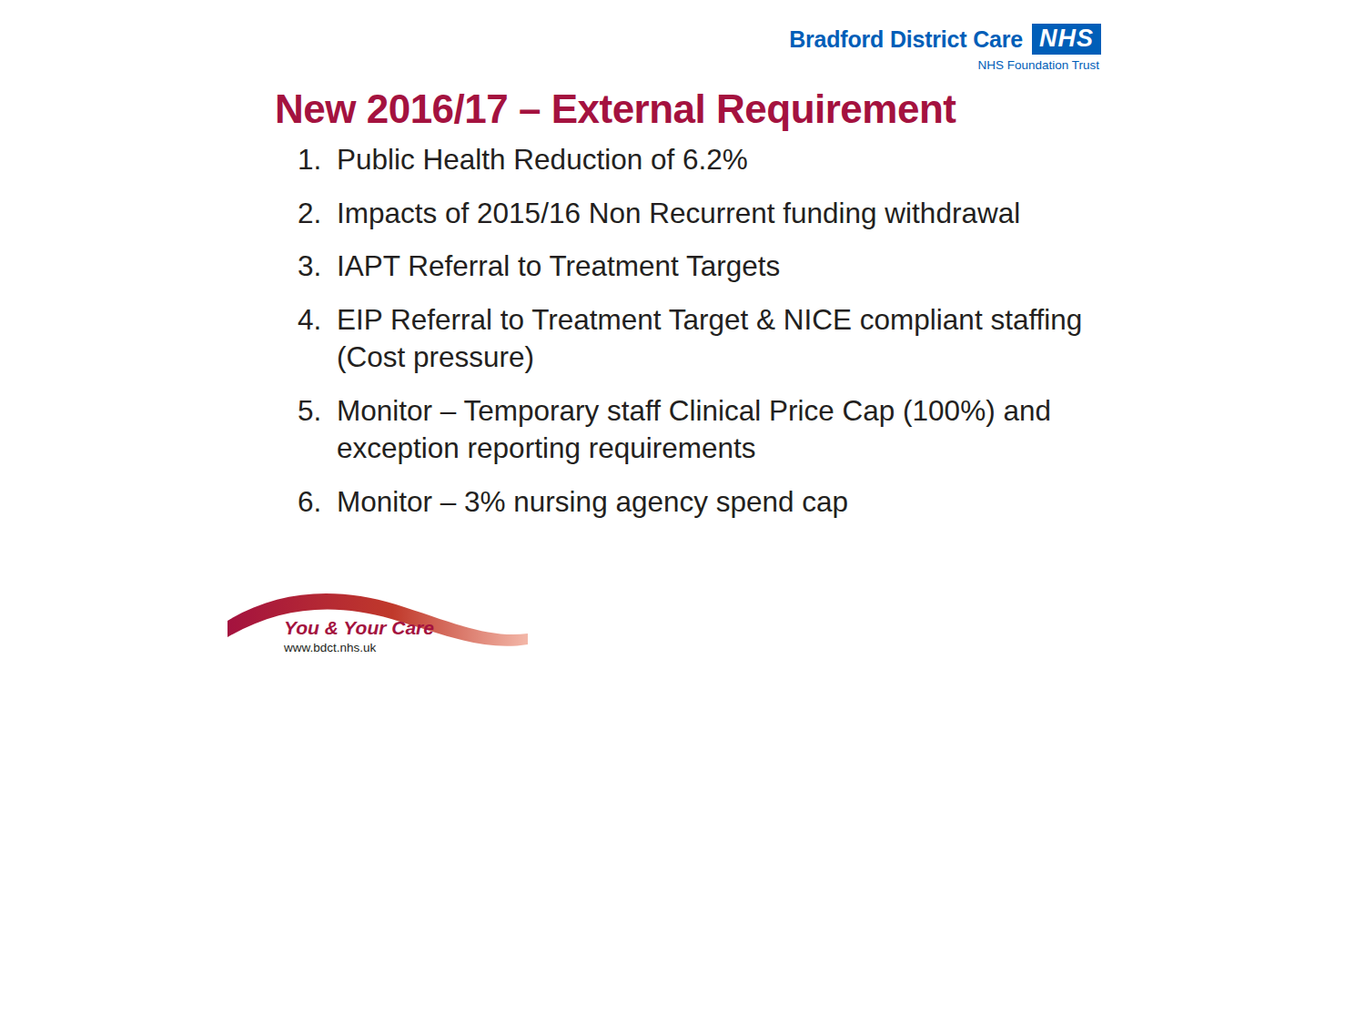Bradford District Care NHS
NHS Foundation Trust
New 2016/17 – External Requirement
Public Health Reduction of 6.2%
Impacts of 2015/16 Non Recurrent funding withdrawal
IAPT Referral to Treatment Targets
EIP Referral to Treatment Target & NICE compliant staffing (Cost pressure)
Monitor – Temporary staff Clinical Price Cap (100%) and exception reporting requirements
Monitor – 3% nursing agency spend cap
You & Your Care
www.bdct.nhs.uk